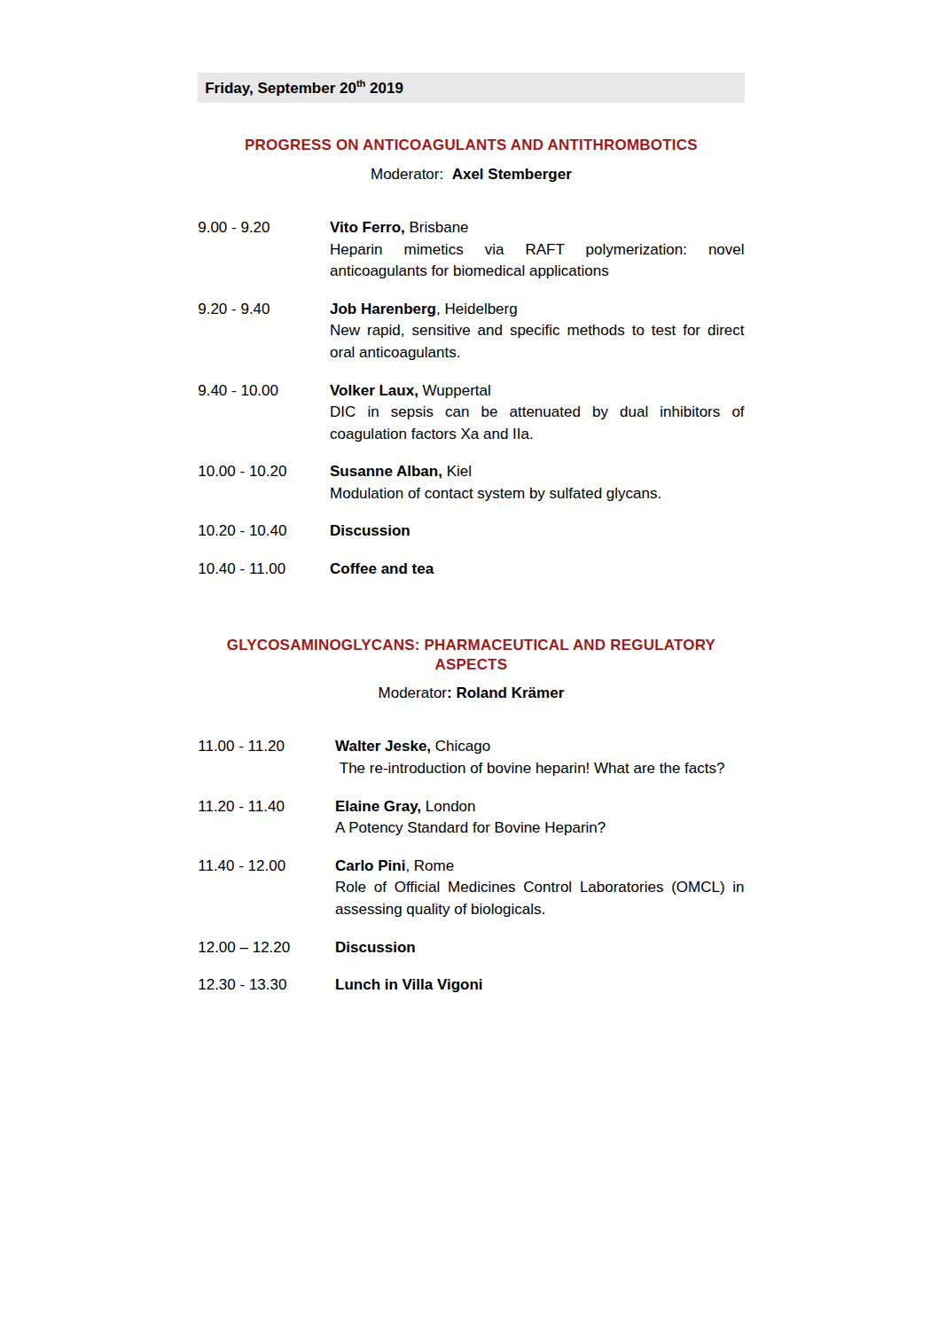Friday, September 20th 2019
PROGRESS ON ANTICOAGULANTS AND ANTITHROMBOTICS
Moderator: Axel Stemberger
| 9.00 - 9.20 | Vito Ferro, Brisbane Heparin mimetics via RAFT polymerization: novel anticoagulants for biomedical applications |
| 9.20 - 9.40 | Job Harenberg , Heidelberg New rapid, sensitive and specific methods to test for direct oral anticoagulants. |
| 9.40 - 10.00 | Volker Laux, Wuppertal DIC in sepsis can be attenuated by dual inhibitors of coagulation factors Xa and IIa. |
| 10.00 - 10.20 | Susanne Alban, Kiel Modulation of contact system by sulfated glycans. |
| 10.20 - 10.40 | Discussion |
| 10.40 - 11.00 | Coffee and tea |
GLYCOSAMINOGLYCANS: PHARMACEUTICAL AND REGULATORY
ASPECTS
Moderator: Roland Krämer
| 11.00 - 11.20 | Walter Jeske, Chicago The re-introduction of bovine heparin! What are the facts? |
| 11.20 - 11.40 | Elaine Gray, London A Potency Standard for Bovine Heparin? |
| 11.40 - 12.00 | Carlo Pini , Rome Role of Official Medicines Control Laboratories (OMCL) in assessing quality of biologicals. |
| 12.00 – 12.20 | Discussion |
| 12.30 - 13.30 | Lunch in Villa Vigoni |